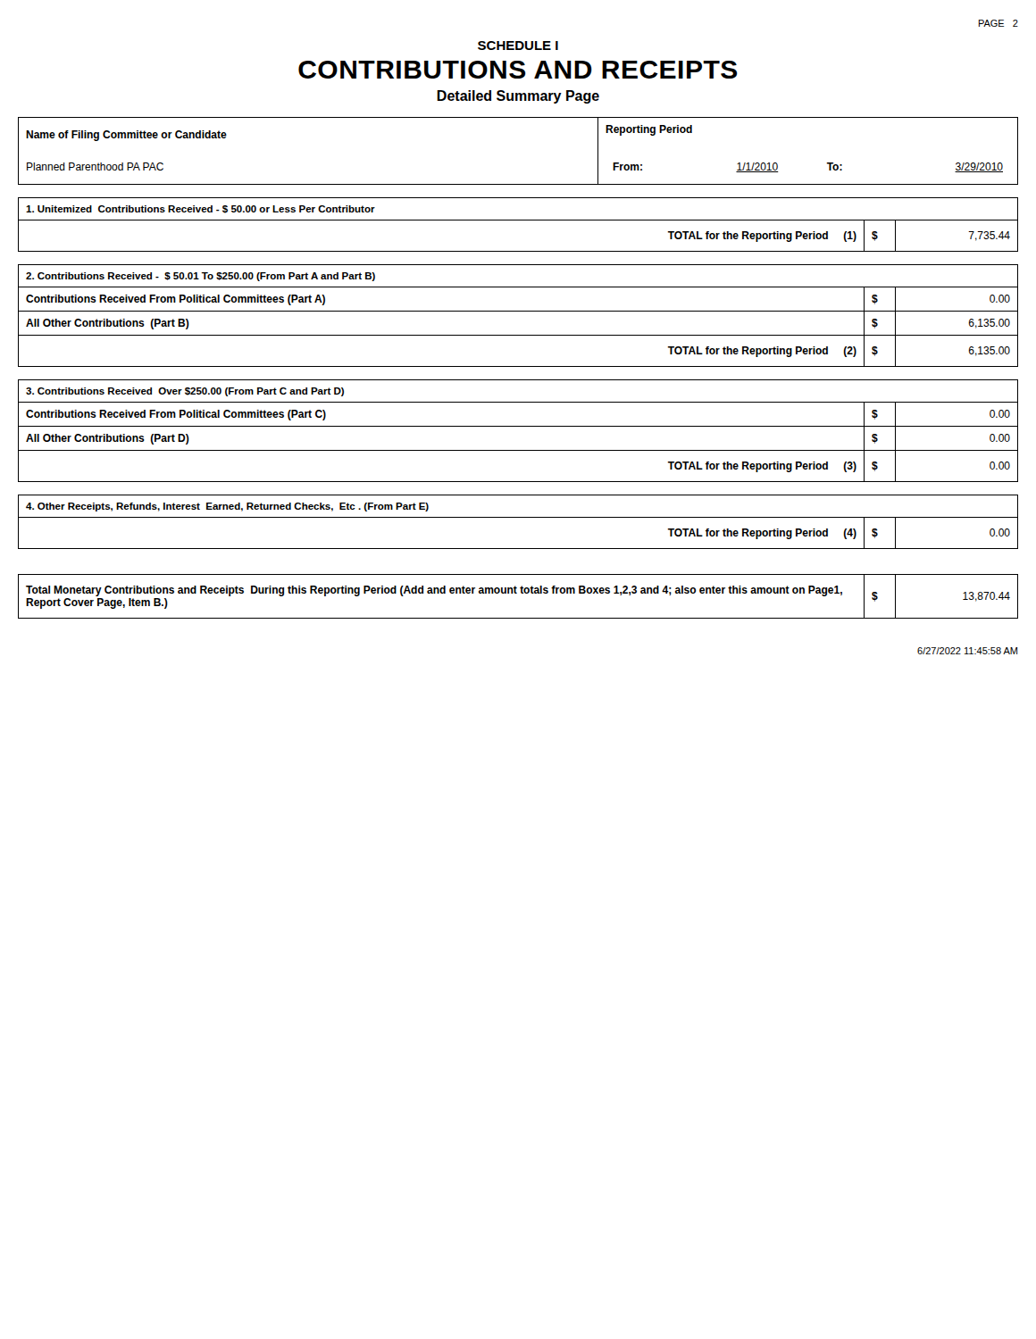PAGE 2
SCHEDULE I
CONTRIBUTIONS AND RECEIPTS
Detailed Summary Page
| Name of Filing Committee or Candidate Planned Parenthood PA PAC | Reporting Period / From: / 1/1/2010 / To: / 3/29/2010 / |
| 1. Unitemized Contributions Received - $ 50.00 or Less Per Contributor |
| TOTAL for the Reporting Period (1) | $ | 7,735.44 |
| 2. Contributions Received - $ 50.01 To $250.00 (From Part A and Part B) |
| Contributions Received From Political Committees (Part A) | $ | 0.00 |
| All Other Contributions (Part B) | $ | 6,135.00 |
| TOTAL for the Reporting Period (2) | $ | 6,135.00 |
| 3. Contributions Received Over $250.00 (From Part C and Part D) |
| Contributions Received From Political Committees (Part C) | $ | 0.00 |
| All Other Contributions (Part D) | $ | 0.00 |
| TOTAL for the Reporting Period (3) | $ | 0.00 |
| 4. Other Receipts, Refunds, Interest Earned, Returned Checks, Etc . (From Part E) |
| TOTAL for the Reporting Period (4) | $ | 0.00 |
| Total Monetary Contributions and Receipts During this Reporting Period (Add and enter amount totals from Boxes 1,2,3 and 4; also enter this amount on Page1, Report Cover Page, Item B.) | $ | 13,870.44 |
6/27/2022 11:45:58 AM